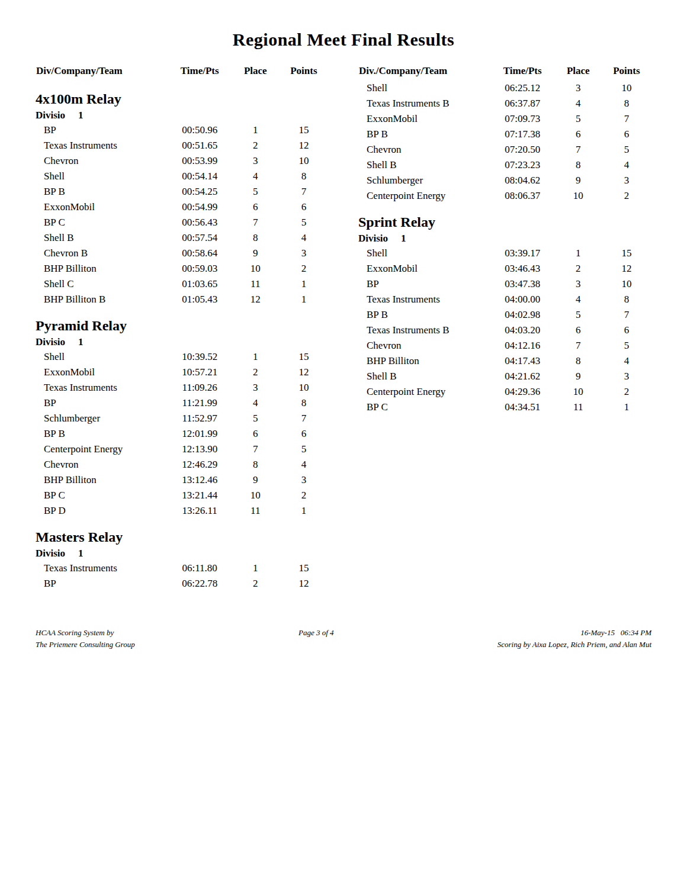Regional Meet Final Results
| Div/Company/Team | Time/Pts | Place | Points |
| --- | --- | --- | --- |
| 4x100m Relay |
| Divisio 1 |
| BP | 00:50.96 | 1 | 15 |
| Texas Instruments | 00:51.65 | 2 | 12 |
| Chevron | 00:53.99 | 3 | 10 |
| Shell | 00:54.14 | 4 | 8 |
| BP B | 00:54.25 | 5 | 7 |
| ExxonMobil | 00:54.99 | 6 | 6 |
| BP C | 00:56.43 | 7 | 5 |
| Shell B | 00:57.54 | 8 | 4 |
| Chevron B | 00:58.64 | 9 | 3 |
| BHP Billiton | 00:59.03 | 10 | 2 |
| Shell C | 01:03.65 | 11 | 1 |
| BHP Billiton B | 01:05.43 | 12 | 1 |
| Pyramid Relay |
| Divisio 1 |
| Shell | 10:39.52 | 1 | 15 |
| ExxonMobil | 10:57.21 | 2 | 12 |
| Texas Instruments | 11:09.26 | 3 | 10 |
| BP | 11:21.99 | 4 | 8 |
| Schlumberger | 11:52.97 | 5 | 7 |
| BP B | 12:01.99 | 6 | 6 |
| Centerpoint Energy | 12:13.90 | 7 | 5 |
| Chevron | 12:46.29 | 8 | 4 |
| BHP Billiton | 13:12.46 | 9 | 3 |
| BP C | 13:21.44 | 10 | 2 |
| BP D | 13:26.11 | 11 | 1 |
| Masters Relay |
| Divisio 1 |
| Texas Instruments | 06:11.80 | 1 | 15 |
| BP | 06:22.78 | 2 | 12 |
| Div./Company/Team | Time/Pts | Place | Points |
| --- | --- | --- | --- |
| Shell | 06:25.12 | 3 | 10 |
| Texas Instruments B | 06:37.87 | 4 | 8 |
| ExxonMobil | 07:09.73 | 5 | 7 |
| BP B | 07:17.38 | 6 | 6 |
| Chevron | 07:20.50 | 7 | 5 |
| Shell B | 07:23.23 | 8 | 4 |
| Schlumberger | 08:04.62 | 9 | 3 |
| Centerpoint Energy | 08:06.37 | 10 | 2 |
| Sprint Relay |
| Divisio 1 |
| Shell | 03:39.17 | 1 | 15 |
| ExxonMobil | 03:46.43 | 2 | 12 |
| BP | 03:47.38 | 3 | 10 |
| Texas Instruments | 04:00.00 | 4 | 8 |
| BP B | 04:02.98 | 5 | 7 |
| Texas Instruments B | 04:03.20 | 6 | 6 |
| Chevron | 04:12.16 | 7 | 5 |
| BHP Billiton | 04:17.43 | 8 | 4 |
| Shell B | 04:21.62 | 9 | 3 |
| Centerpoint Energy | 04:29.36 | 10 | 2 |
| BP C | 04:34.51 | 11 | 1 |
HCAA Scoring System by
The Priemere Consulting Group
Page 3 of 4
16-May-15 06:34 PM
Scoring by Aixa Lopez, Rich Priem, and Alan Mut